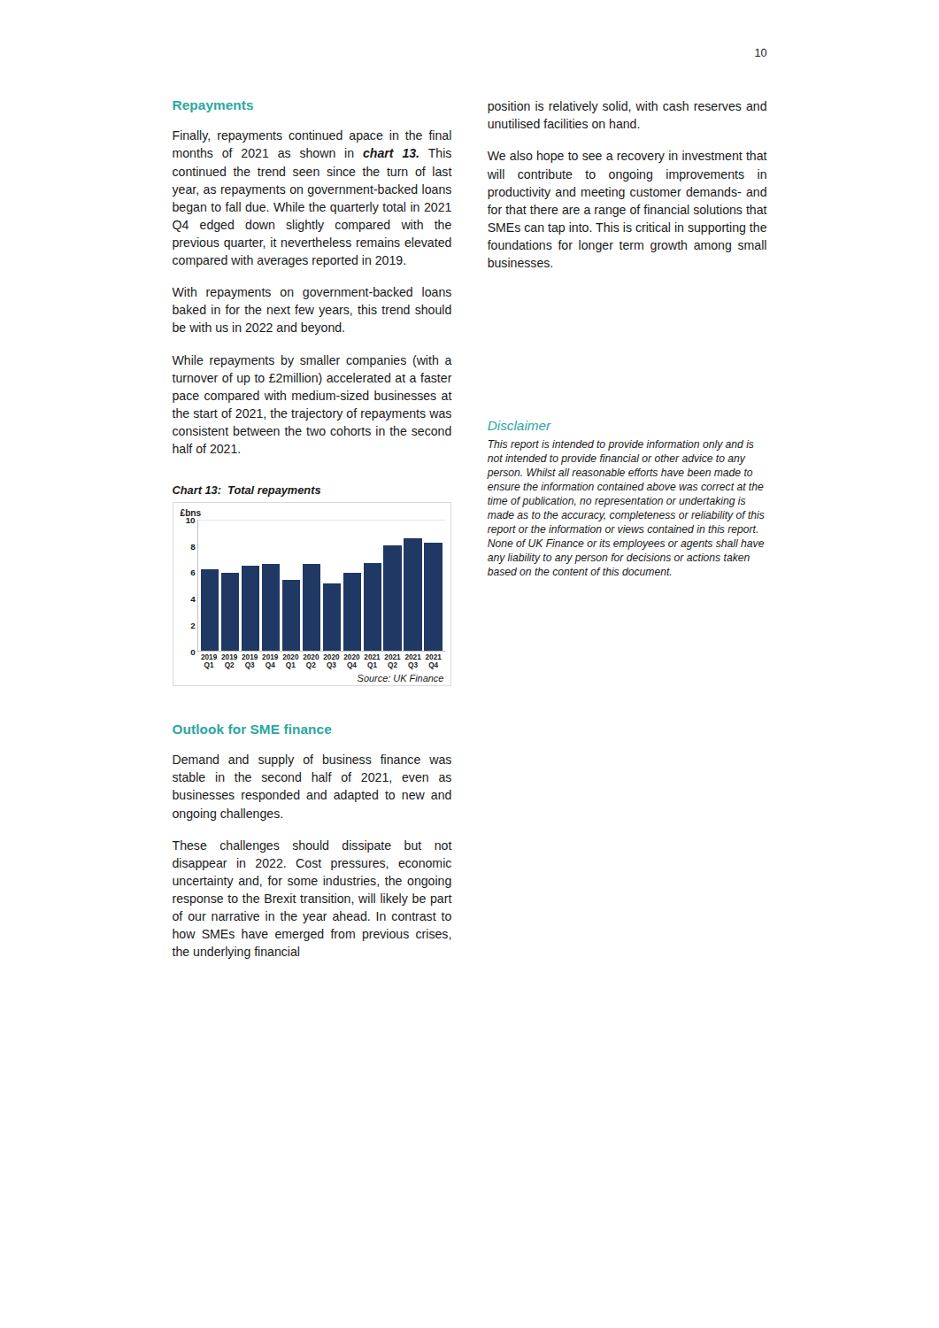10
Repayments
Finally, repayments continued apace in the final months of 2021 as shown in chart 13. This continued the trend seen since the turn of last year, as repayments on government-backed loans began to fall due. While the quarterly total in 2021 Q4 edged down slightly compared with the previous quarter, it nevertheless remains elevated compared with averages reported in 2019.
With repayments on government-backed loans baked in for the next few years, this trend should be with us in 2022 and beyond.
While repayments by smaller companies (with a turnover of up to £2million) accelerated at a faster pace compared with medium-sized businesses at the start of 2021, the trajectory of repayments was consistent between the two cohorts in the second half of 2021.
Chart 13: Total repayments
£bns
10 8 6 4 2 0
2019
Q1
2019
Q2
2019
Q3
2019
Q4
2020
Q1
2020
Q2
2020
Q3
2020
Q4
2021
Q1
2021
Q2
2021
Q3
2021
Q4
Source: UK Finance
Outlook for SME finance
Demand and supply of business finance was stable in the second half of 2021, even as businesses responded and adapted to new and ongoing challenges.
These challenges should dissipate but not disappear in 2022. Cost pressures, economic uncertainty and, for some industries, the ongoing response to the Brexit transition, will likely be part of our narrative in the year ahead. In contrast to how SMEs have emerged from previous crises, the underlying financial
position is relatively solid, with cash reserves and unutilised facilities on hand.
We also hope to see a recovery in investment that will contribute to ongoing improvements in productivity and meeting customer demands- and for that there are a range of financial solutions that SMEs can tap into. This is critical in supporting the foundations for longer term growth among small businesses.
Disclaimer
This report is intended to provide information only and is not intended to provide financial or other advice to any person. Whilst all reasonable efforts have been made to ensure the information contained above was correct at the time of publication, no representation or undertaking is made as to the accuracy, completeness or reliability of this report or the information or views contained in this report. None of UK Finance or its employees or agents shall have any liability to any person for decisions or actions taken based on the content of this document.